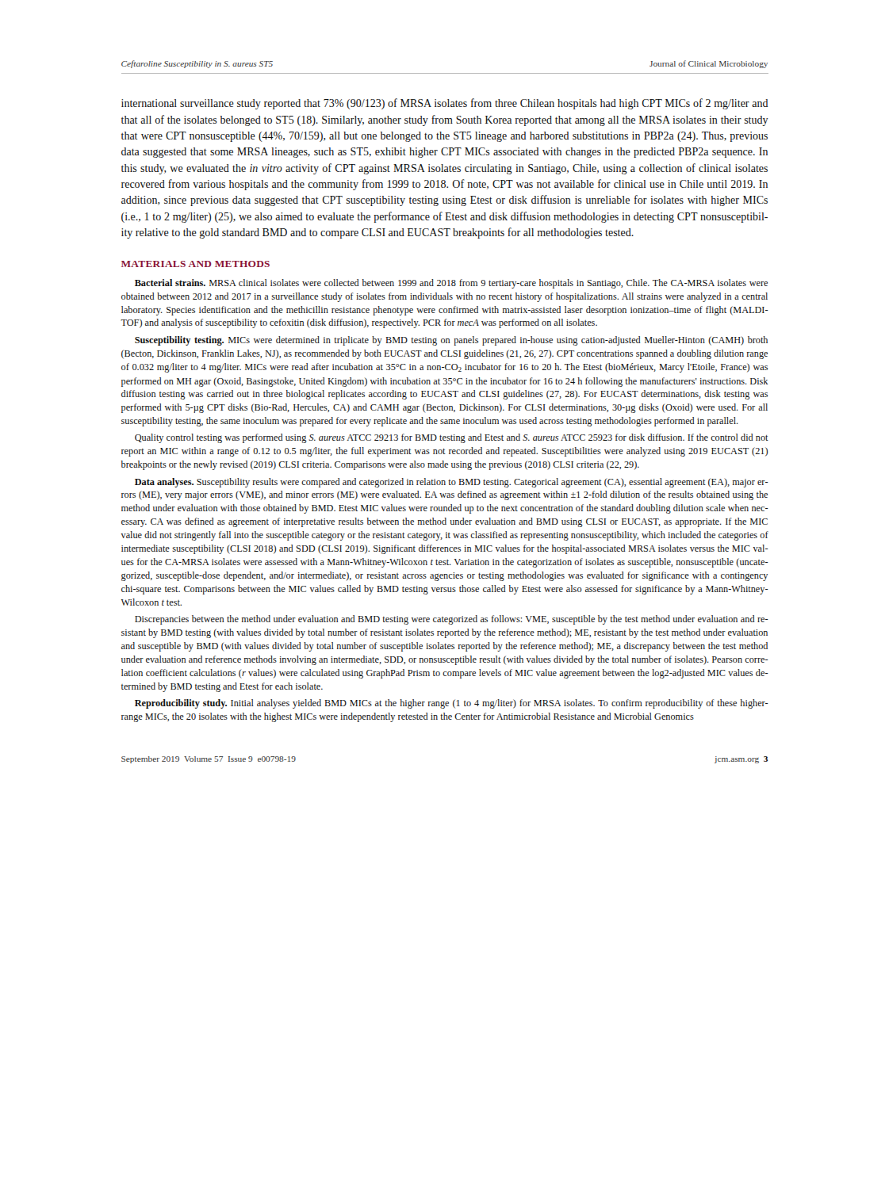Ceftaroline Susceptibility in S. aureus ST5
Journal of Clinical Microbiology
international surveillance study reported that 73% (90/123) of MRSA isolates from three Chilean hospitals had high CPT MICs of 2 mg/liter and that all of the isolates belonged to ST5 (18). Similarly, another study from South Korea reported that among all the MRSA isolates in their study that were CPT nonsusceptible (44%, 70/159), all but one belonged to the ST5 lineage and harbored substitutions in PBP2a (24). Thus, previous data suggested that some MRSA lineages, such as ST5, exhibit higher CPT MICs associated with changes in the predicted PBP2a sequence. In this study, we evaluated the in vitro activity of CPT against MRSA isolates circulating in Santiago, Chile, using a collection of clinical isolates recovered from various hospitals and the community from 1999 to 2018. Of note, CPT was not available for clinical use in Chile until 2019. In addition, since previous data suggested that CPT susceptibility testing using Etest or disk diffusion is unreliable for isolates with higher MICs (i.e., 1 to 2 mg/liter) (25), we also aimed to evaluate the performance of Etest and disk diffusion methodologies in detecting CPT nonsusceptibility relative to the gold standard BMD and to compare CLSI and EUCAST breakpoints for all methodologies tested.
Materials and Methods
Bacterial strains. MRSA clinical isolates were collected between 1999 and 2018 from 9 tertiary-care hospitals in Santiago, Chile. The CA-MRSA isolates were obtained between 2012 and 2017 in a surveillance study of isolates from individuals with no recent history of hospitalizations. All strains were analyzed in a central laboratory. Species identification and the methicillin resistance phenotype were confirmed with matrix-assisted laser desorption ionization–time of flight (MALDI-TOF) and analysis of susceptibility to cefoxitin (disk diffusion), respectively. PCR for mecA was performed on all isolates.
Susceptibility testing. MICs were determined in triplicate by BMD testing on panels prepared in-house using cation-adjusted Mueller-Hinton (CAMH) broth (Becton, Dickinson, Franklin Lakes, NJ), as recommended by both EUCAST and CLSI guidelines (21, 26, 27). CPT concentrations spanned a doubling dilution range of 0.032 mg/liter to 4 mg/liter. MICs were read after incubation at 35°C in a non-CO2 incubator for 16 to 20 h. The Etest (bioMérieux, Marcy l'Etoile, France) was performed on MH agar (Oxoid, Basingstoke, United Kingdom) with incubation at 35°C in the incubator for 16 to 24 h following the manufacturers' instructions. Disk diffusion testing was carried out in three biological replicates according to EUCAST and CLSI guidelines (27, 28). For EUCAST determinations, disk testing was performed with 5-µg CPT disks (Bio-Rad, Hercules, CA) and CAMH agar (Becton, Dickinson). For CLSI determinations, 30-µg disks (Oxoid) were used. For all susceptibility testing, the same inoculum was prepared for every replicate and the same inoculum was used across testing methodologies performed in parallel.
Quality control testing was performed using S. aureus ATCC 29213 for BMD testing and Etest and S. aureus ATCC 25923 for disk diffusion. If the control did not report an MIC within a range of 0.12 to 0.5 mg/liter, the full experiment was not recorded and repeated. Susceptibilities were analyzed using 2019 EUCAST (21) breakpoints or the newly revised (2019) CLSI criteria. Comparisons were also made using the previous (2018) CLSI criteria (22, 29).
Data analyses. Susceptibility results were compared and categorized in relation to BMD testing. Categorical agreement (CA), essential agreement (EA), major errors (ME), very major errors (VME), and minor errors (ME) were evaluated. EA was defined as agreement within ±1 2-fold dilution of the results obtained using the method under evaluation with those obtained by BMD. Etest MIC values were rounded up to the next concentration of the standard doubling dilution scale when necessary. CA was defined as agreement of interpretative results between the method under evaluation and BMD using CLSI or EUCAST, as appropriate. If the MIC value did not stringently fall into the susceptible category or the resistant category, it was classified as representing nonsusceptibility, which included the categories of intermediate susceptibility (CLSI 2018) and SDD (CLSI 2019). Significant differences in MIC values for the hospital-associated MRSA isolates versus the MIC values for the CA-MRSA isolates were assessed with a Mann-Whitney-Wilcoxon t test. Variation in the categorization of isolates as susceptible, nonsusceptible (uncategorized, susceptible-dose dependent, and/or intermediate), or resistant across agencies or testing methodologies was evaluated for significance with a contingency chi-square test. Comparisons between the MIC values called by BMD testing versus those called by Etest were also assessed for significance by a Mann-Whitney-Wilcoxon t test.
Discrepancies between the method under evaluation and BMD testing were categorized as follows: VME, susceptible by the test method under evaluation and resistant by BMD testing (with values divided by total number of resistant isolates reported by the reference method); ME, resistant by the test method under evaluation and susceptible by BMD (with values divided by total number of susceptible isolates reported by the reference method); ME, a discrepancy between the test method under evaluation and reference methods involving an intermediate, SDD, or nonsusceptible result (with values divided by the total number of isolates). Pearson correlation coefficient calculations (r values) were calculated using GraphPad Prism to compare levels of MIC value agreement between the log2-adjusted MIC values determined by BMD testing and Etest for each isolate.
Reproducibility study. Initial analyses yielded BMD MICs at the higher range (1 to 4 mg/liter) for MRSA isolates. To confirm reproducibility of these higher-range MICs, the 20 isolates with the highest MICs were independently retested in the Center for Antimicrobial Resistance and Microbial Genomics
September 2019 Volume 57 Issue 9 e00798-19
jcm.asm.org 3